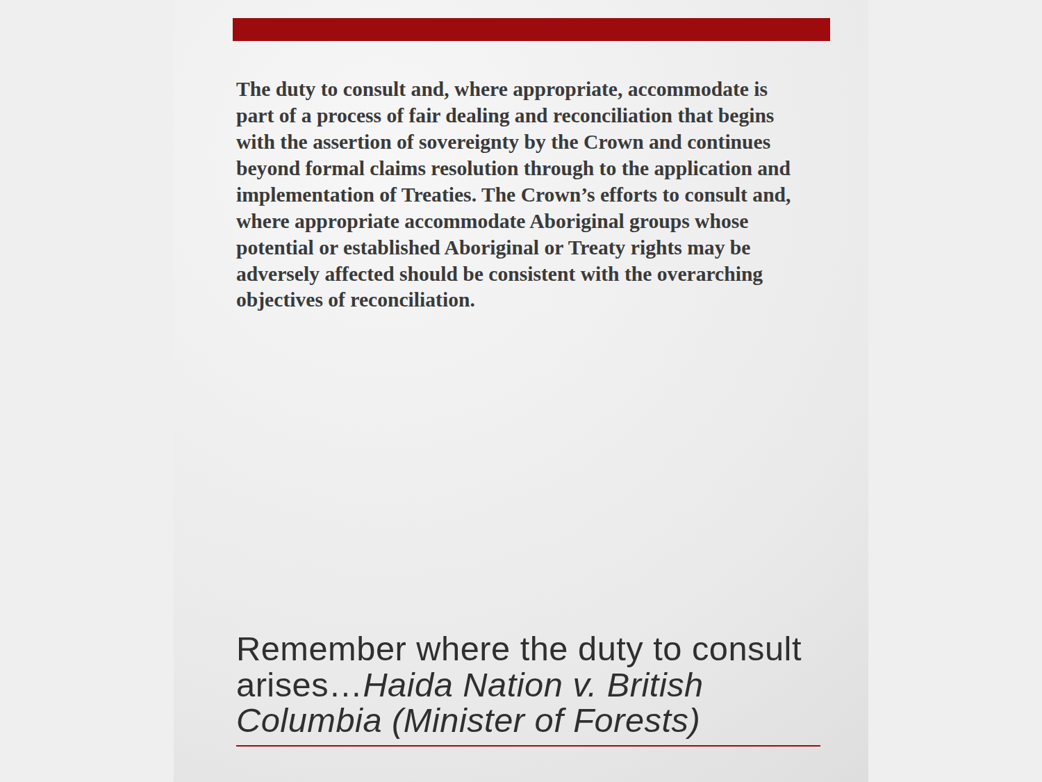The duty to consult and, where appropriate, accommodate is part of a process of fair dealing and reconciliation that begins with the assertion of sovereignty by the Crown and continues beyond formal claims resolution through to the application and implementation of Treaties. The Crown’s efforts to consult and, where appropriate accommodate Aboriginal groups whose potential or established Aboriginal or Treaty rights may be adversely affected should be consistent with the overarching objectives of reconciliation.
Remember where the duty to consult arises…Haida Nation v. British Columbia (Minister of Forests)